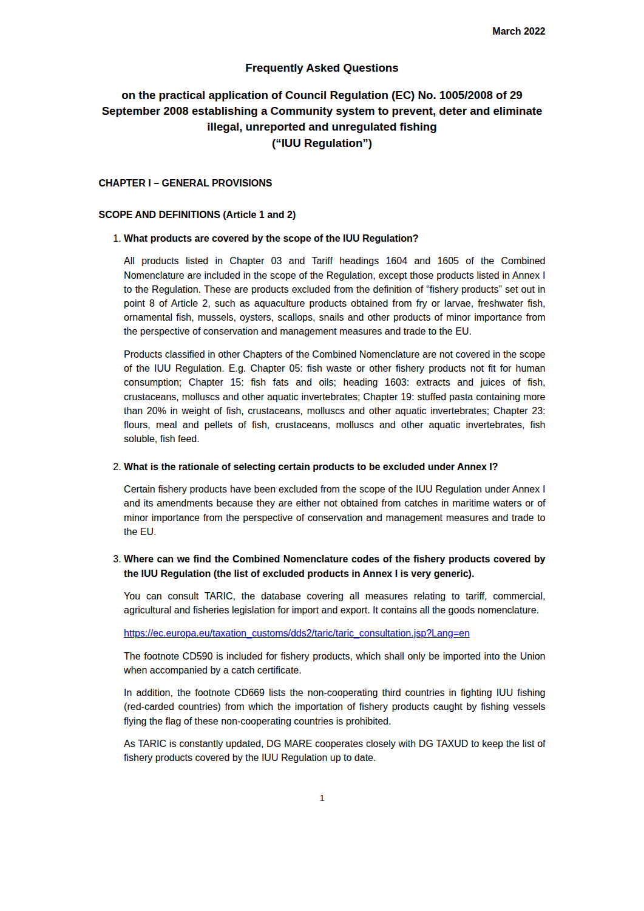March 2022
Frequently Asked Questions
on the practical application of Council Regulation (EC) No. 1005/2008 of 29 September 2008 establishing a Community system to prevent, deter and eliminate illegal, unreported and unregulated fishing
(“IUU Regulation”)
CHAPTER I – GENERAL PROVISIONS
SCOPE AND DEFINITIONS (Article 1 and 2)
What products are covered by the scope of the IUU Regulation?
All products listed in Chapter 03 and Tariff headings 1604 and 1605 of the Combined Nomenclature are included in the scope of the Regulation, except those products listed in Annex I to the Regulation. These are products excluded from the definition of “fishery products” set out in point 8 of Article 2, such as aquaculture products obtained from fry or larvae, freshwater fish, ornamental fish, mussels, oysters, scallops, snails and other products of minor importance from the perspective of conservation and management measures and trade to the EU.
Products classified in other Chapters of the Combined Nomenclature are not covered in the scope of the IUU Regulation. E.g. Chapter 05: fish waste or other fishery products not fit for human consumption; Chapter 15: fish fats and oils; heading 1603: extracts and juices of fish, crustaceans, molluscs and other aquatic invertebrates; Chapter 19: stuffed pasta containing more than 20% in weight of fish, crustaceans, molluscs and other aquatic invertebrates; Chapter 23: flours, meal and pellets of fish, crustaceans, molluscs and other aquatic invertebrates, fish soluble, fish feed.
What is the rationale of selecting certain products to be excluded under Annex I?
Certain fishery products have been excluded from the scope of the IUU Regulation under Annex I and its amendments because they are either not obtained from catches in maritime waters or of minor importance from the perspective of conservation and management measures and trade to the EU.
Where can we find the Combined Nomenclature codes of the fishery products covered by the IUU Regulation (the list of excluded products in Annex I is very generic).
You can consult TARIC, the database covering all measures relating to tariff, commercial, agricultural and fisheries legislation for import and export. It contains all the goods nomenclature.
https://ec.europa.eu/taxation_customs/dds2/taric/taric_consultation.jsp?Lang=en
The footnote CD590 is included for fishery products, which shall only be imported into the Union when accompanied by a catch certificate.
In addition, the footnote CD669 lists the non-cooperating third countries in fighting IUU fishing (red-carded countries) from which the importation of fishery products caught by fishing vessels flying the flag of these non-cooperating countries is prohibited.
As TARIC is constantly updated, DG MARE cooperates closely with DG TAXUD to keep the list of fishery products covered by the IUU Regulation up to date.
1